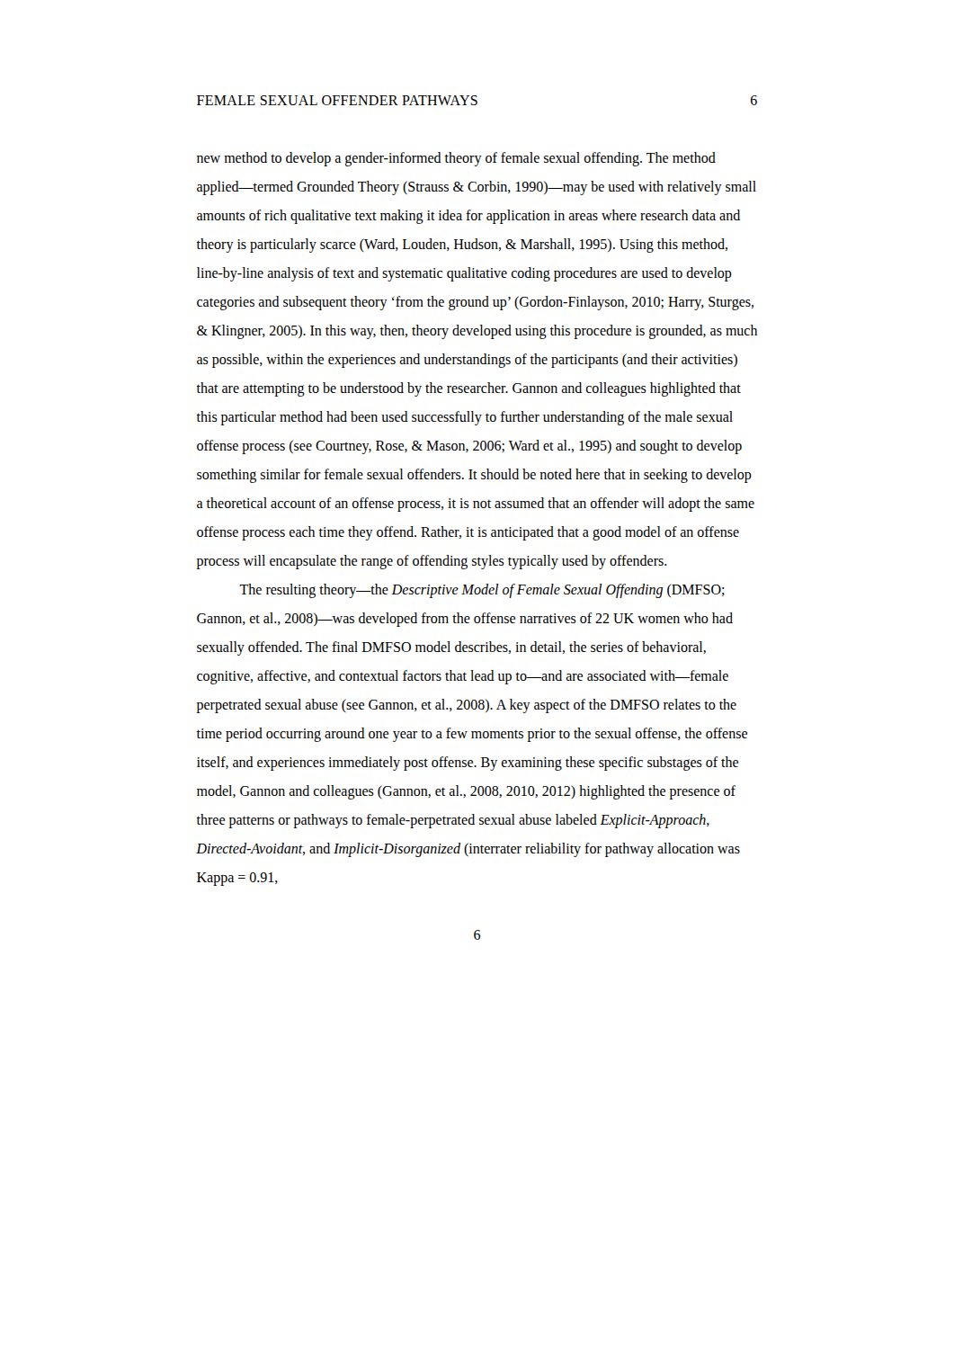Female Sexual Offender Pathways 6
new method to develop a gender-informed theory of female sexual offending. The method applied—termed Grounded Theory (Strauss & Corbin, 1990)—may be used with relatively small amounts of rich qualitative text making it idea for application in areas where research data and theory is particularly scarce (Ward, Louden, Hudson, & Marshall, 1995). Using this method, line-by-line analysis of text and systematic qualitative coding procedures are used to develop categories and subsequent theory ‘from the ground up’ (Gordon-Finlayson, 2010; Harry, Sturges, & Klingner, 2005). In this way, then, theory developed using this procedure is grounded, as much as possible, within the experiences and understandings of the participants (and their activities) that are attempting to be understood by the researcher. Gannon and colleagues highlighted that this particular method had been used successfully to further understanding of the male sexual offense process (see Courtney, Rose, & Mason, 2006; Ward et al., 1995) and sought to develop something similar for female sexual offenders. It should be noted here that in seeking to develop a theoretical account of an offense process, it is not assumed that an offender will adopt the same offense process each time they offend. Rather, it is anticipated that a good model of an offense process will encapsulate the range of offending styles typically used by offenders.
The resulting theory—the Descriptive Model of Female Sexual Offending (DMFSO; Gannon, et al., 2008)—was developed from the offense narratives of 22 UK women who had sexually offended. The final DMFSO model describes, in detail, the series of behavioral, cognitive, affective, and contextual factors that lead up to—and are associated with—female perpetrated sexual abuse (see Gannon, et al., 2008). A key aspect of the DMFSO relates to the time period occurring around one year to a few moments prior to the sexual offense, the offense itself, and experiences immediately post offense. By examining these specific substages of the model, Gannon and colleagues (Gannon, et al., 2008, 2010, 2012) highlighted the presence of three patterns or pathways to female-perpetrated sexual abuse labeled Explicit-Approach, Directed-Avoidant, and Implicit-Disorganized (interrater reliability for pathway allocation was Kappa = 0.91,
6